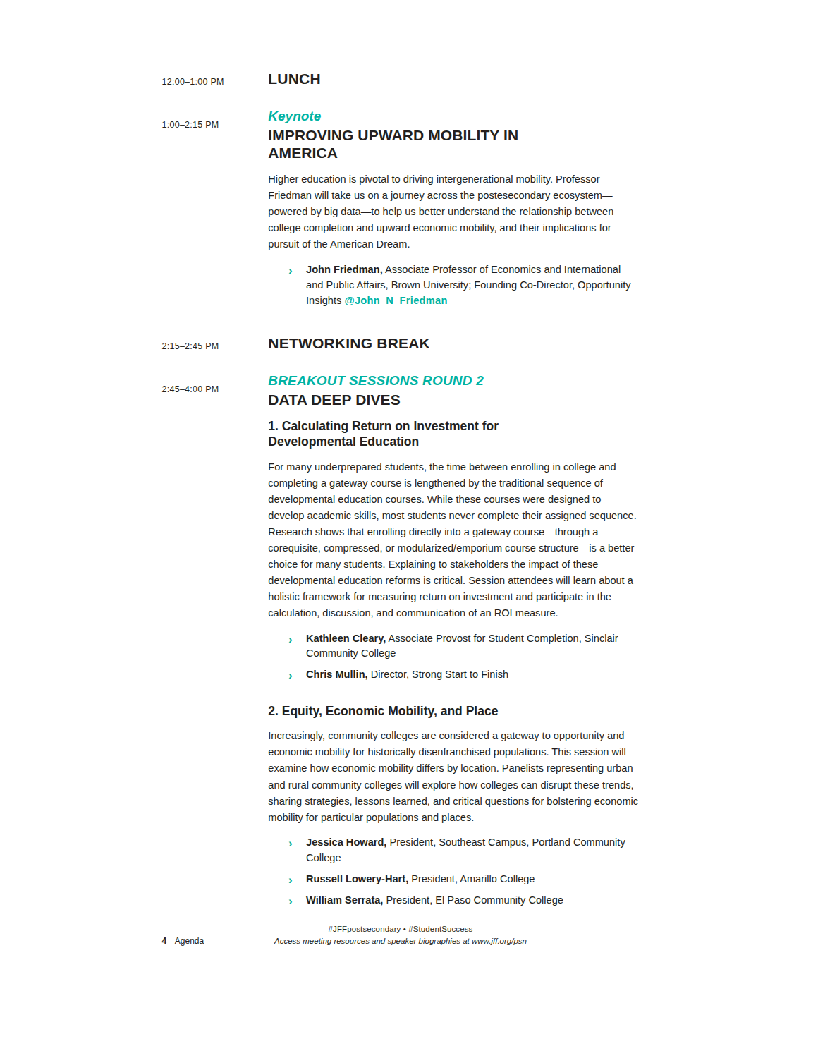12:00–1:00 PM
LUNCH
1:00–2:15 PM
Keynote
IMPROVING UPWARD MOBILITY IN
AMERICA
Higher education is pivotal to driving intergenerational mobility. Professor Friedman will take us on a journey across the postesecondary ecosystem—powered by big data—to help us better understand the relationship between college completion and upward economic mobility, and their implications for pursuit of the American Dream.
John Friedman, Associate Professor of Economics and International and Public Affairs, Brown University; Founding Co-Director, Opportunity Insights @John_N_Friedman
2:15–2:45 PM
NETWORKING BREAK
2:45–4:00 PM
Breakout Sessions Round 2
DATA DEEP DIVES
1. Calculating Return on Investment for
Developmental Education
For many underprepared students, the time between enrolling in college and completing a gateway course is lengthened by the traditional sequence of developmental education courses. While these courses were designed to develop academic skills, most students never complete their assigned sequence. Research shows that enrolling directly into a gateway course—through a corequisite, compressed, or modularized/emporium course structure—is a better choice for many students. Explaining to stakeholders the impact of these developmental education reforms is critical. Session attendees will learn about a holistic framework for measuring return on investment and participate in the calculation, discussion, and communication of an ROI measure.
Kathleen Cleary, Associate Provost for Student Completion, Sinclair Community College
Chris Mullin, Director, Strong Start to Finish
2. Equity, Economic Mobility, and Place
Increasingly, community colleges are considered a gateway to opportunity and economic mobility for historically disenfranchised populations. This session will examine how economic mobility differs by location. Panelists representing urban and rural community colleges will explore how colleges can disrupt these trends, sharing strategies, lessons learned, and critical questions for bolstering economic mobility for particular populations and places.
Jessica Howard, President, Southeast Campus, Portland Community College
Russell Lowery-Hart, President, Amarillo College
William Serrata, President, El Paso Community College
4 Agenda
#JFFpostsecondary • #StudentSuccess
Access meeting resources and speaker biographies at www.jff.org/psn